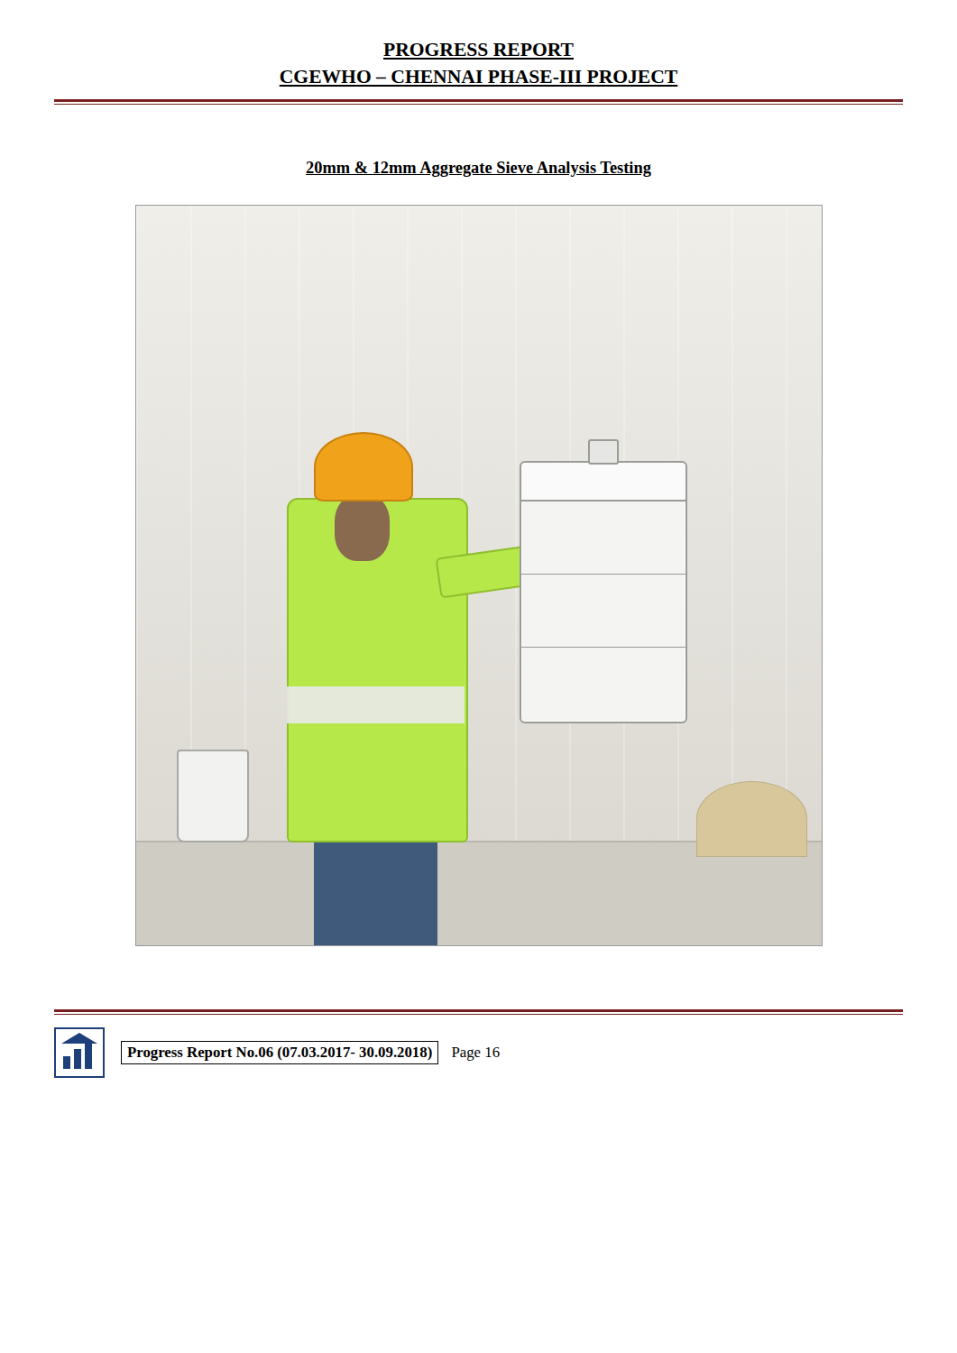PROGRESS REPORT
CGEWHO – CHENNAI PHASE-III PROJECT
20mm & 12mm Aggregate Sieve Analysis Testing
Progress Report No.06 (07.03.2017- 30.09.2018) Page 16